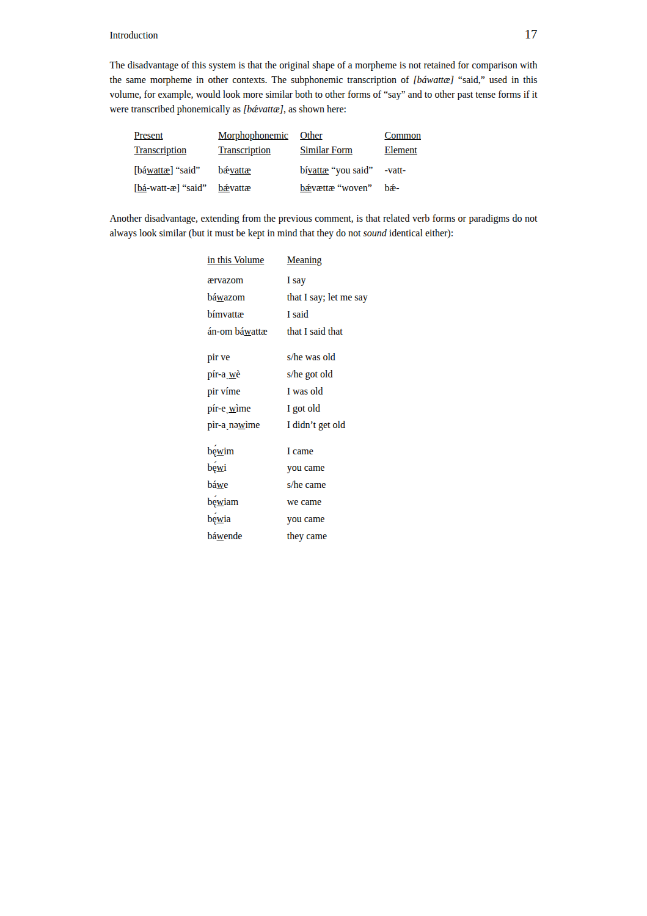Introduction 17
The disadvantage of this system is that the original shape of a morpheme is not retained for comparison with the same morpheme in other contexts. The subphonemic transcription of [báwattæ] “said,” used in this volume, for example, would look more similar both to other forms of “say” and to other past tense forms if it were transcribed phonemically as [bǽvattæ], as shown here:
| Present Transcription | Morphophonemic Transcription | Other Similar Form | Common Element |
| --- | --- | --- | --- |
| [bá wattæ ] “said” | bǽ vattæ | bí vattæ “you said” | -vatt- |
| [ bá -watt-æ] “said” | bǽ vattæ | bǽ vættæ “woven” | bǽ- |
Another disadvantage, extending from the previous comment, is that related verb forms or paradigms do not always look similar (but it must be kept in mind that they do not sound identical either):
| in this Volume | Meaning |
| --- | --- |
| ærvazom | I say |
| bá w azom | that I say; let me say |
| bímvattæ | I said |
| án-om bá w attæ | that I said that |
| pir ve | s/he was old |
| pír-a˯ w è | s/he got old |
| pir víme | I was old |
| pír-e˯ w ìme | I got old |
| pìr-a˯nə w ìme | I didn’t get old |
| bę́ w im | I came |
| bę́ w i | you came |
| bá w e | s/he came |
| bę́ w iam | we came |
| bę́ w ia | you came |
| bá w ende | they came |